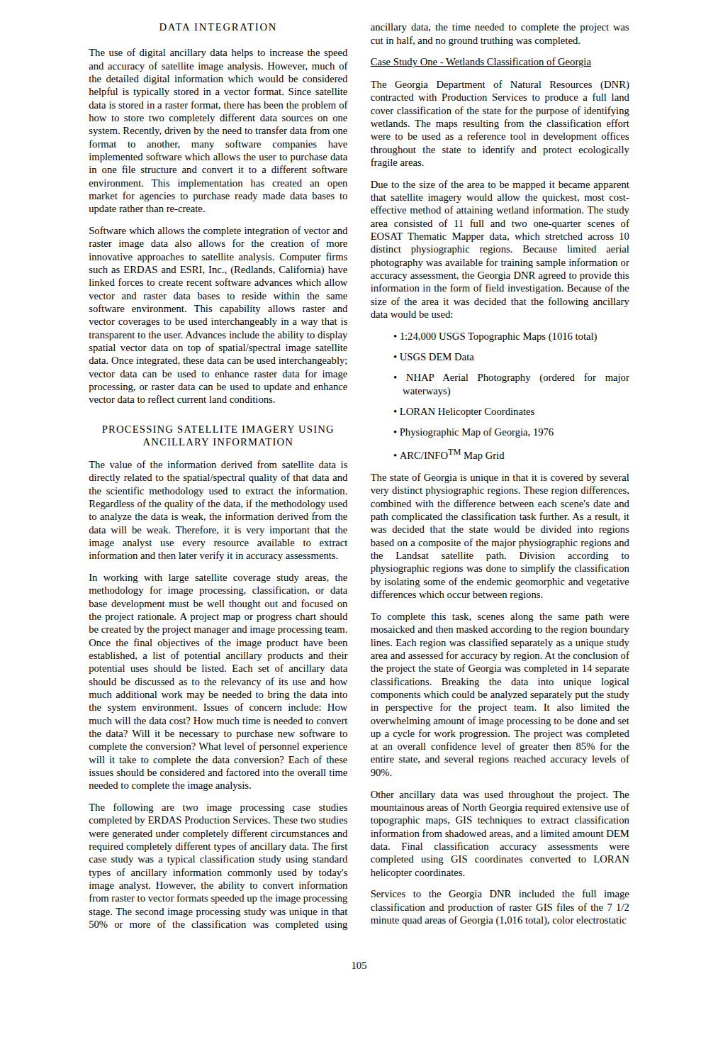DATA INTEGRATION
The use of digital ancillary data helps to increase the speed and accuracy of satellite image analysis. However, much of the detailed digital information which would be considered helpful is typically stored in a vector format. Since satellite data is stored in a raster format, there has been the problem of how to store two completely different data sources on one system. Recently, driven by the need to transfer data from one format to another, many software companies have implemented software which allows the user to purchase data in one file structure and convert it to a different software environment. This implementation has created an open market for agencies to purchase ready made data bases to update rather than re-create.
Software which allows the complete integration of vector and raster image data also allows for the creation of more innovative approaches to satellite analysis. Computer firms such as ERDAS and ESRI, Inc., (Redlands, California) have linked forces to create recent software advances which allow vector and raster data bases to reside within the same software environment. This capability allows raster and vector coverages to be used interchangeably in a way that is transparent to the user. Advances include the ability to display spatial vector data on top of spatial/spectral image satellite data. Once integrated, these data can be used interchangeably; vector data can be used to enhance raster data for image processing, or raster data can be used to update and enhance vector data to reflect current land conditions.
PROCESSING SATELLITE IMAGERY USING ANCILLARY INFORMATION
The value of the information derived from satellite data is directly related to the spatial/spectral quality of that data and the scientific methodology used to extract the information. Regardless of the quality of the data, if the methodology used to analyze the data is weak, the information derived from the data will be weak. Therefore, it is very important that the image analyst use every resource available to extract information and then later verify it in accuracy assessments.
In working with large satellite coverage study areas, the methodology for image processing, classification, or data base development must be well thought out and focused on the project rationale. A project map or progress chart should be created by the project manager and image processing team. Once the final objectives of the image product have been established, a list of potential ancillary products and their potential uses should be listed. Each set of ancillary data should be discussed as to the relevancy of its use and how much additional work may be needed to bring the data into the system environment. Issues of concern include: How much will the data cost? How much time is needed to convert the data? Will it be necessary to purchase new software to complete the conversion? What level of personnel experience will it take to complete the data conversion? Each of these issues should be considered and factored into the overall time needed to complete the image analysis.
The following are two image processing case studies completed by ERDAS Production Services. These two studies were generated under completely different circumstances and required completely different types of ancillary data. The first case study was a typical classification study using standard types of ancillary information commonly used by today's image analyst. However, the ability to convert information from raster to vector formats speeded up the image processing stage. The second image processing study was unique in that 50% or more of the classification was completed using ancillary data, the time needed to complete the project was cut in half, and no ground truthing was completed.
Case Study One - Wetlands Classification of Georgia
The Georgia Department of Natural Resources (DNR) contracted with Production Services to produce a full land cover classification of the state for the purpose of identifying wetlands. The maps resulting from the classification effort were to be used as a reference tool in development offices throughout the state to identify and protect ecologically fragile areas.
Due to the size of the area to be mapped it became apparent that satellite imagery would allow the quickest, most cost-effective method of attaining wetland information. The study area consisted of 11 full and two one-quarter scenes of EOSAT Thematic Mapper data, which stretched across 10 distinct physiographic regions. Because limited aerial photography was available for training sample information or accuracy assessment, the Georgia DNR agreed to provide this information in the form of field investigation. Because of the size of the area it was decided that the following ancillary data would be used:
1:24,000 USGS Topographic Maps (1016 total)
USGS DEM Data
NHAP Aerial Photography (ordered for major waterways)
LORAN Helicopter Coordinates
Physiographic Map of Georgia, 1976
ARC/INFOTM Map Grid
The state of Georgia is unique in that it is covered by several very distinct physiographic regions. These region differences, combined with the difference between each scene's date and path complicated the classification task further. As a result, it was decided that the state would be divided into regions based on a composite of the major physiographic regions and the Landsat satellite path. Division according to physiographic regions was done to simplify the classification by isolating some of the endemic geomorphic and vegetative differences which occur between regions.
To complete this task, scenes along the same path were mosaicked and then masked according to the region boundary lines. Each region was classified separately as a unique study area and assessed for accuracy by region. At the conclusion of the project the state of Georgia was completed in 14 separate classifications. Breaking the data into unique logical components which could be analyzed separately put the study in perspective for the project team. It also limited the overwhelming amount of image processing to be done and set up a cycle for work progression. The project was completed at an overall confidence level of greater then 85% for the entire state, and several regions reached accuracy levels of 90%.
Other ancillary data was used throughout the project. The mountainous areas of North Georgia required extensive use of topographic maps, GIS techniques to extract classification information from shadowed areas, and a limited amount DEM data. Final classification accuracy assessments were completed using GIS coordinates converted to LORAN helicopter coordinates.
Services to the Georgia DNR included the full image classification and production of raster GIS files of the 7 1/2 minute quad areas of Georgia (1,016 total), color electrostatic
105